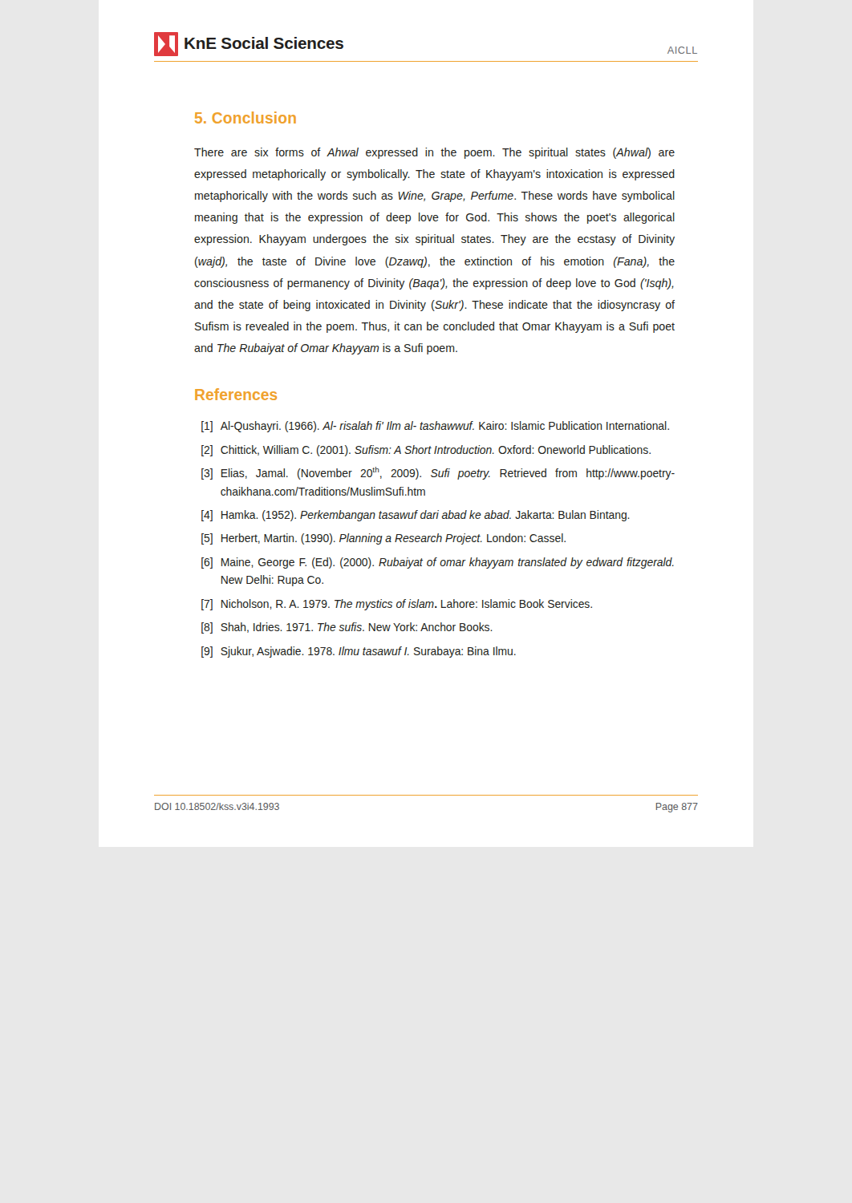KnE Social Sciences
AICLL
5. Conclusion
There are six forms of Ahwal expressed in the poem. The spiritual states (Ahwal) are expressed metaphorically or symbolically. The state of Khayyam's intoxication is expressed metaphorically with the words such as Wine, Grape, Perfume. These words have symbolical meaning that is the expression of deep love for God. This shows the poet's allegorical expression. Khayyam undergoes the six spiritual states. They are the ecstasy of Divinity (wajd), the taste of Divine love (Dzawq), the extinction of his emotion (Fana), the consciousness of permanency of Divinity (Baqa'), the expression of deep love to God ('Isqh), and the state of being intoxicated in Divinity (Sukr'). These indicate that the idiosyncrasy of Sufism is revealed in the poem. Thus, it can be concluded that Omar Khayyam is a Sufi poet and The Rubaiyat of Omar Khayyam is a Sufi poem.
References
[1] Al-Qushayri. (1966). Al- risalah fi' Ilm al- tashawwuf. Kairo: Islamic Publication International.
[2] Chittick, William C. (2001). Sufism: A Short Introduction. Oxford: Oneworld Publications.
[3] Elias, Jamal. (November 20th, 2009). Sufi poetry. Retrieved from http://www.poetry-chaikhana.com/Traditions/MuslimSufi.htm
[4] Hamka. (1952). Perkembangan tasawuf dari abad ke abad. Jakarta: Bulan Bintang.
[5] Herbert, Martin. (1990). Planning a Research Project. London: Cassel.
[6] Maine, George F. (Ed). (2000). Rubaiyat of omar khayyam translated by edward fitzgerald. New Delhi: Rupa Co.
[7] Nicholson, R. A. 1979. The mystics of islam. Lahore: Islamic Book Services.
[8] Shah, Idries. 1971. The sufis. New York: Anchor Books.
[9] Sjukur, Asjwadie. 1978. Ilmu tasawuf I. Surabaya: Bina Ilmu.
DOI 10.18502/kss.v3i4.1993
Page 877